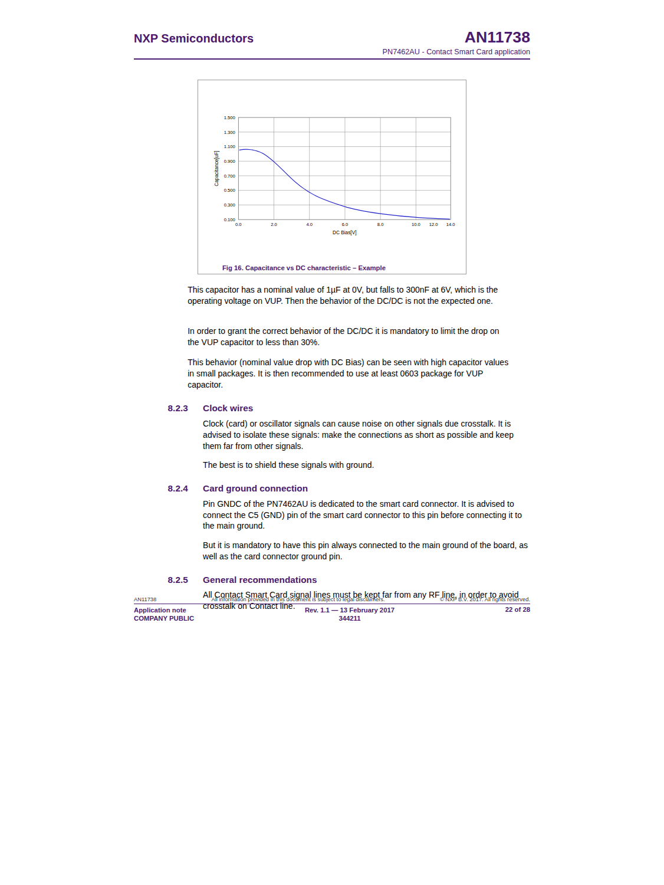NXP Semiconductors
AN11738
PN7462AU - Contact Smart Card application
1.500 1.300 1.100 0.900 0.700 0.500 0.300 0.100 Capacitance[uF] 0.0 2.0 4.0 6.0 8.0 10.0 12.0 14.0 16.0 DC Bias[V]
Fig 16. Capacitance vs DC characteristic – Example
This capacitor has a nominal value of 1µF at 0V, but falls to 300nF at 6V, which is the operating voltage on VUP. Then the behavior of the DC/DC is not the expected one.
In order to grant the correct behavior of the DC/DC it is mandatory to limit the drop on the VUP capacitor to less than 30%.
This behavior (nominal value drop with DC Bias) can be seen with high capacitor values in small packages. It is then recommended to use at least 0603 package for VUP capacitor.
8.2.3 Clock wires
Clock (card) or oscillator signals can cause noise on other signals due crosstalk. It is advised to isolate these signals: make the connections as short as possible and keep them far from other signals.
The best is to shield these signals with ground.
8.2.4 Card ground connection
Pin GNDC of the PN7462AU is dedicated to the smart card connector. It is advised to connect the C5 (GND) pin of the smart card connector to this pin before connecting it to the main ground.
But it is mandatory to have this pin always connected to the main ground of the board, as well as the card connector ground pin.
8.2.5 General recommendations
All Contact Smart Card signal lines must be kept far from any RF line, in order to avoid crosstalk on Contact line.
AN11738
All information provided in this document is subject to legal disclaimers.
© NXP B.V. 2017. All rights reserved.
Application note
COMPANY PUBLIC
Rev. 1.1 — 13 February 2017
344211
22 of 28